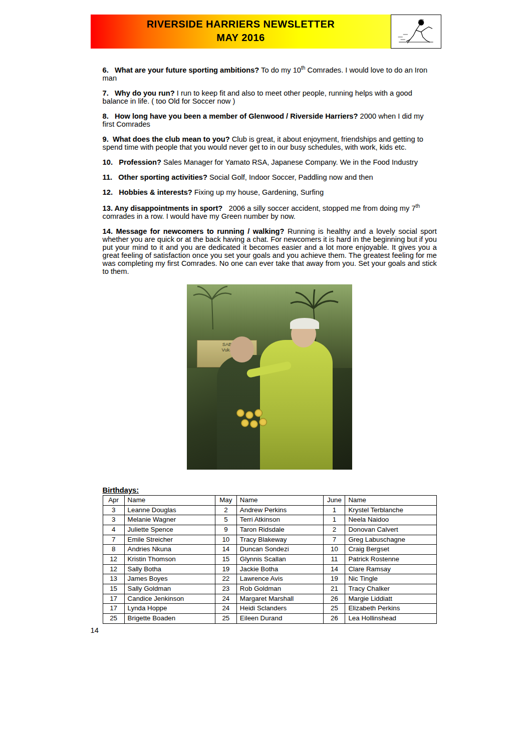RIVERSIDE HARRIERS NEWSLETTER
MAY 2016
6. What are your future sporting ambitions? To do my 10th Comrades. I would love to do an Iron man
7. Why do you run? I run to keep fit and also to meet other people, running helps with a good balance in life. ( too Old for Soccer now )
8. How long have you been a member of Glenwood / Riverside Harriers? 2000 when I did my first Comrades
9. What does the club mean to you? Club is great, it about enjoyment, friendships and getting to spend time with people that you would never get to in our busy schedules, with work, kids etc.
10. Profession? Sales Manager for Yamato RSA, Japanese Company. We in the Food Industry
11. Other sporting activities? Social Golf, Indoor Soccer, Paddling now and then
12. Hobbies & interests? Fixing up my house, Gardening, Surfing
13. Any disappointments in sport? 2006 a silly soccer accident, stopped me from doing my 7th comrades in a row. I would have my Green number by now.
14. Message for newcomers to running / walking? Running is healthy and a lovely social sport whether you are quick or at the back having a chat. For newcomers it is hard in the beginning but if you put your mind to it and you are dedicated it becomes easier and a lot more enjoyable. It gives you a great feeling of satisfaction once you set your goals and you achieve them. The greatest feeling for me was completing my first Comrades. No one can ever take that away from you. Set your goals and stick to them.
SAB
Vuka
Birthdays:
| Apr | Name | May | Name | June | Name |
| --- | --- | --- | --- | --- | --- |
| 3 | Leanne Douglas | 2 | Andrew Perkins | 1 | Krystel Terblanche |
| 3 | Melanie Wagner | 5 | Terri Atkinson | 1 | Neela Naidoo |
| 4 | Juliette Spence | 9 | Taron Ridsdale | 2 | Donovan Calvert |
| 7 | Emile Streicher | 10 | Tracy Blakeway | 7 | Greg Labuschagne |
| 8 | Andries Nkuna | 14 | Duncan Sondezi | 10 | Craig Bergset |
| 12 | Kristin Thomson | 15 | Glynnis Scallan | 11 | Patrick Rostenne |
| 12 | Sally Botha | 19 | Jackie Botha | 14 | Clare Ramsay |
| 13 | James Boyes | 22 | Lawrence Avis | 19 | Nic Tingle |
| 15 | Sally Goldman | 23 | Rob Goldman | 21 | Tracy Chalker |
| 17 | Candice Jenkinson | 24 | Margaret Marshall | 26 | Margie Liddiatt |
| 17 | Lynda Hoppe | 24 | Heidi Sclanders | 25 | Elizabeth Perkins |
| 25 | Brigette Boaden | 25 | Eileen Durand | 26 | Lea Hollinshead |
14